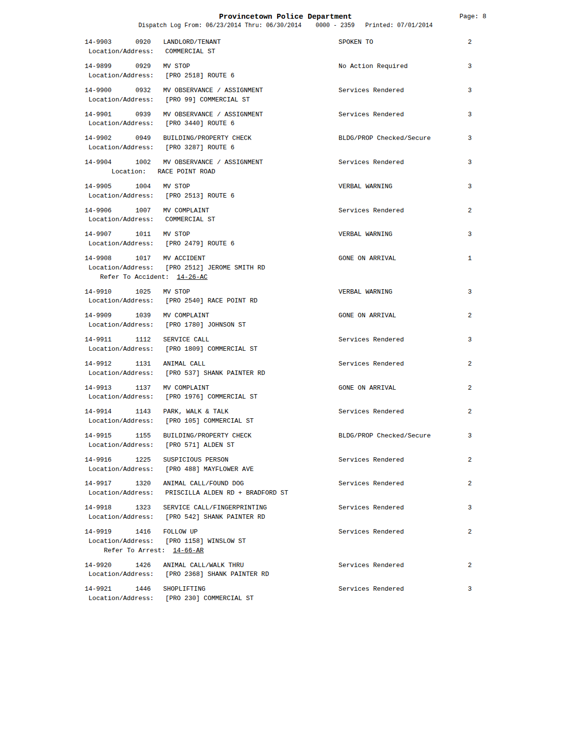Provincetown Police Department
Page: 8
Dispatch Log From: 06/23/2014 Thru: 06/30/2014 0000 - 2359 Printed: 07/01/2014
| 14-9903 | 0920 | LANDLORD/TENANT | SPOKEN TO | 2 |
| Location/Address: COMMERCIAL ST |
| 14-9899 | 0929 | MV STOP | No Action Required | 3 |
| Location/Address: [PRO 2518] ROUTE 6 |
| 14-9900 | 0932 | MV OBSERVANCE / ASSIGNMENT | Services Rendered | 3 |
| Location/Address: [PRO 99] COMMERCIAL ST |
| 14-9901 | 0939 | MV OBSERVANCE / ASSIGNMENT | Services Rendered | 3 |
| Location/Address: [PRO 3440] ROUTE 6 |
| 14-9902 | 0949 | BUILDING/PROPERTY CHECK | BLDG/PROP Checked/Secure | 3 |
| Location/Address: [PRO 3287] ROUTE 6 |
| 14-9904 | 1002 | MV OBSERVANCE / ASSIGNMENT | Services Rendered | 3 |
| Location: RACE POINT ROAD |
| 14-9905 | 1004 | MV STOP | VERBAL WARNING | 3 |
| Location/Address: [PRO 2513] ROUTE 6 |
| 14-9906 | 1007 | MV COMPLAINT | Services Rendered | 2 |
| Location/Address: COMMERCIAL ST |
| 14-9907 | 1011 | MV STOP | VERBAL WARNING | 3 |
| Location/Address: [PRO 2479] ROUTE 6 |
| 14-9908 | 1017 | MV ACCIDENT | GONE ON ARRIVAL | 1 |
| Location/Address: [PRO 2512] JEROME SMITH RD |
| Refer To Accident: 14-26-AC |
| 14-9910 | 1025 | MV STOP | VERBAL WARNING | 3 |
| Location/Address: [PRO 2540] RACE POINT RD |
| 14-9909 | 1039 | MV COMPLAINT | GONE ON ARRIVAL | 2 |
| Location/Address: [PRO 1780] JOHNSON ST |
| 14-9911 | 1112 | SERVICE CALL | Services Rendered | 3 |
| Location/Address: [PRO 1809] COMMERCIAL ST |
| 14-9912 | 1131 | ANIMAL CALL | Services Rendered | 2 |
| Location/Address: [PRO 537] SHANK PAINTER RD |
| 14-9913 | 1137 | MV COMPLAINT | GONE ON ARRIVAL | 2 |
| Location/Address: [PRO 1976] COMMERCIAL ST |
| 14-9914 | 1143 | PARK, WALK & TALK | Services Rendered | 2 |
| Location/Address: [PRO 105] COMMERCIAL ST |
| 14-9915 | 1155 | BUILDING/PROPERTY CHECK | BLDG/PROP Checked/Secure | 3 |
| Location/Address: [PRO 571] ALDEN ST |
| 14-9916 | 1225 | SUSPICIOUS PERSON | Services Rendered | 2 |
| Location/Address: [PRO 488] MAYFLOWER AVE |
| 14-9917 | 1320 | ANIMAL CALL/FOUND DOG | Services Rendered | 2 |
| Location/Address: PRISCILLA ALDEN RD + BRADFORD ST |
| 14-9918 | 1323 | SERVICE CALL/FINGERPRINTING | Services Rendered | 3 |
| Location/Address: [PRO 542] SHANK PAINTER RD |
| 14-9919 | 1416 | FOLLOW UP | Services Rendered | 2 |
| Location/Address: [PRO 1158] WINSLOW ST |
| Refer To Arrest: 14-66-AR |
| 14-9920 | 1426 | ANIMAL CALL/WALK THRU | Services Rendered | 2 |
| Location/Address: [PRO 2368] SHANK PAINTER RD |
| 14-9921 | 1446 | SHOPLIFTING | Services Rendered | 3 |
| Location/Address: [PRO 230] COMMERCIAL ST |